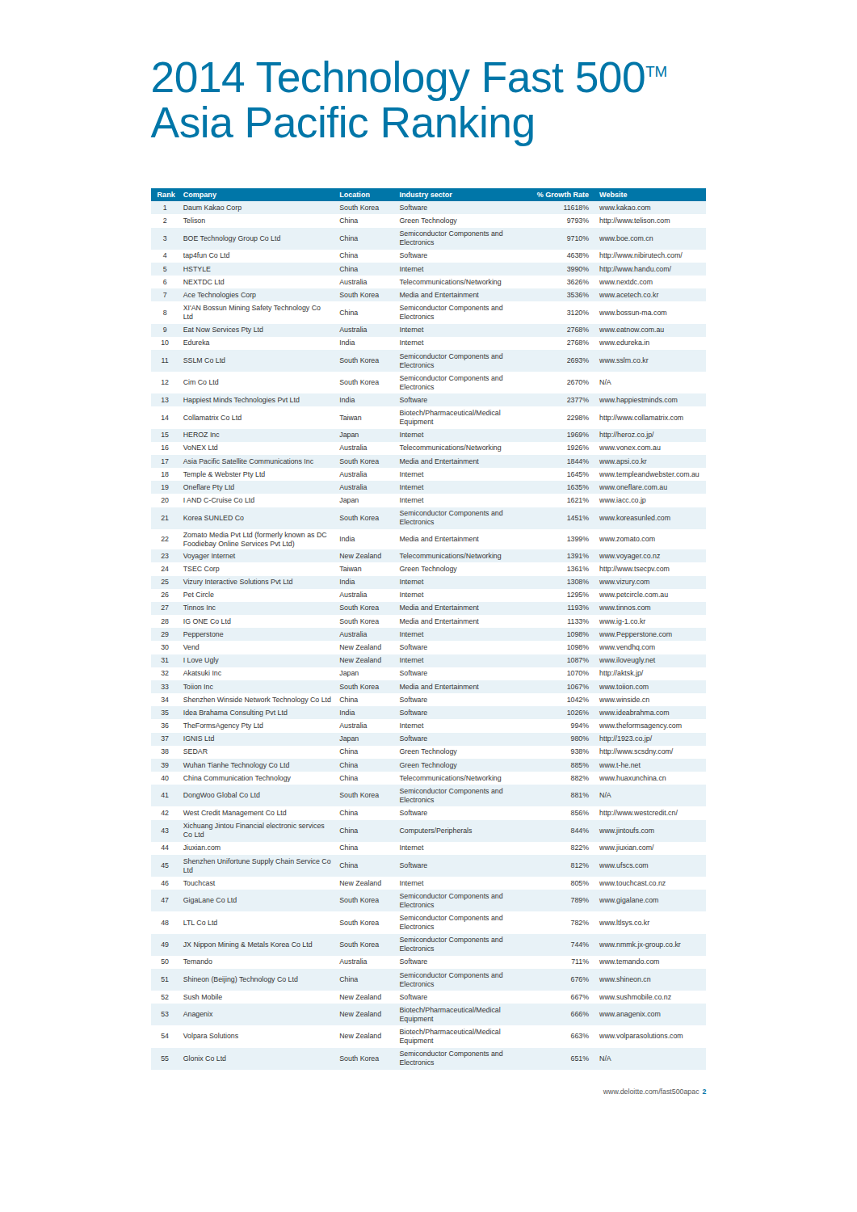2014 Technology Fast 500TM
Asia Pacific Ranking
| Rank | Company | Location | Industry sector | % Growth Rate | Website |
| --- | --- | --- | --- | --- | --- |
| 1 | Daum Kakao Corp | South Korea | Software | 11618% | www.kakao.com |
| 2 | Telison | China | Green Technology | 9793% | http://www.telison.com |
| 3 | BOE Technology Group Co Ltd | China | Semiconductor Components and Electronics | 9710% | www.boe.com.cn |
| 4 | tap4fun Co Ltd | China | Software | 4638% | http://www.nibirutech.com/ |
| 5 | HSTYLE | China | Internet | 3990% | http://www.handu.com/ |
| 6 | NEXTDC Ltd | Australia | Telecommunications/Networking | 3626% | www.nextdc.com |
| 7 | Ace Technologies Corp | South Korea | Media and Entertainment | 3536% | www.acetech.co.kr |
| 8 | XI'AN Bossun Mining Safety Technology Co Ltd | China | Semiconductor Components and Electronics | 3120% | www.bossun-ma.com |
| 9 | Eat Now Services Pty Ltd | Australia | Internet | 2768% | www.eatnow.com.au |
| 10 | Edureka | India | Internet | 2768% | www.edureka.in |
| 11 | SSLM Co Ltd | South Korea | Semiconductor Components and Electronics | 2693% | www.sslm.co.kr |
| 12 | Cim Co Ltd | South Korea | Semiconductor Components and Electronics | 2670% | N/A |
| 13 | Happiest Minds Technologies Pvt Ltd | India | Software | 2377% | www.happiestminds.com |
| 14 | Collamatrix Co Ltd | Taiwan | Biotech/Pharmaceutical/Medical Equipment | 2298% | http://www.collamatrix.com |
| 15 | HEROZ Inc | Japan | Internet | 1969% | http://heroz.co.jp/ |
| 16 | VoNEX Ltd | Australia | Telecommunications/Networking | 1926% | www.vonex.com.au |
| 17 | Asia Pacific Satellite Communications Inc | South Korea | Media and Entertainment | 1844% | www.apsi.co.kr |
| 18 | Temple & Webster Pty Ltd | Australia | Internet | 1645% | www.templeandwebster.com.au |
| 19 | Oneflare Pty Ltd | Australia | Internet | 1635% | www.oneflare.com.au |
| 20 | I AND C-Cruise Co Ltd | Japan | Internet | 1621% | www.iacc.co.jp |
| 21 | Korea SUNLED Co | South Korea | Semiconductor Components and Electronics | 1451% | www.koreasunled.com |
| 22 | Zomato Media Pvt Ltd (formerly known as DC Foodiebay Online Services Pvt Ltd) | India | Media and Entertainment | 1399% | www.zomato.com |
| 23 | Voyager Internet | New Zealand | Telecommunications/Networking | 1391% | www.voyager.co.nz |
| 24 | TSEC Corp | Taiwan | Green Technology | 1361% | http://www.tsecpv.com |
| 25 | Vizury Interactive Solutions Pvt Ltd | India | Internet | 1308% | www.vizury.com |
| 26 | Pet Circle | Australia | Internet | 1295% | www.petcircle.com.au |
| 27 | Tinnos Inc | South Korea | Media and Entertainment | 1193% | www.tinnos.com |
| 28 | IG ONE Co Ltd | South Korea | Media and Entertainment | 1133% | www.ig-1.co.kr |
| 29 | Pepperstone | Australia | Internet | 1098% | www.Pepperstone.com |
| 30 | Vend | New Zealand | Software | 1098% | www.vendhq.com |
| 31 | I Love Ugly | New Zealand | Internet | 1087% | www.iloveugly.net |
| 32 | Akatsuki Inc | Japan | Software | 1070% | http://aktsk.jp/ |
| 33 | Toiion Inc | South Korea | Media and Entertainment | 1067% | www.toiion.com |
| 34 | Shenzhen Winside Network Technology Co Ltd | China | Software | 1042% | www.winside.cn |
| 35 | Idea Brahama Consulting Pvt Ltd | India | Software | 1026% | www.ideabrahma.com |
| 36 | TheFormsAgency Pty Ltd | Australia | Internet | 994% | www.theformsagency.com |
| 37 | IGNIS Ltd | Japan | Software | 980% | http://1923.co.jp/ |
| 38 | SEDAR | China | Green Technology | 938% | http://www.scsdny.com/ |
| 39 | Wuhan Tianhe Technology Co Ltd | China | Green Technology | 885% | www.t-he.net |
| 40 | China Communication Technology | China | Telecommunications/Networking | 882% | www.huaxunchina.cn |
| 41 | DongWoo Global Co Ltd | South Korea | Semiconductor Components and Electronics | 881% | N/A |
| 42 | West Credit Management Co Ltd | China | Software | 856% | http://www.westcredit.cn/ |
| 43 | Xichuang Jintou Financial electronic services Co Ltd | China | Computers/Peripherals | 844% | www.jintoufs.com |
| 44 | Jiuxian.com | China | Internet | 822% | www.jiuxian.com/ |
| 45 | Shenzhen Unifortune Supply Chain Service Co Ltd | China | Software | 812% | www.ufscs.com |
| 46 | Touchcast | New Zealand | Internet | 805% | www.touchcast.co.nz |
| 47 | GigaLane Co Ltd | South Korea | Semiconductor Components and Electronics | 789% | www.gigalane.com |
| 48 | LTL Co Ltd | South Korea | Semiconductor Components and Electronics | 782% | www.ltlsys.co.kr |
| 49 | JX Nippon Mining & Metals Korea Co Ltd | South Korea | Semiconductor Components and Electronics | 744% | www.nmmk.jx-group.co.kr |
| 50 | Temando | Australia | Software | 711% | www.temando.com |
| 51 | Shineon (Beijing) Technology Co Ltd | China | Semiconductor Components and Electronics | 676% | www.shineon.cn |
| 52 | Sush Mobile | New Zealand | Software | 667% | www.sushmobile.co.nz |
| 53 | Anagenix | New Zealand | Biotech/Pharmaceutical/Medical Equipment | 666% | www.anagenix.com |
| 54 | Volpara Solutions | New Zealand | Biotech/Pharmaceutical/Medical Equipment | 663% | www.volparasolutions.com |
| 55 | Glonix Co Ltd | South Korea | Semiconductor Components and Electronics | 651% | N/A |
www.deloitte.com/fast500apac2